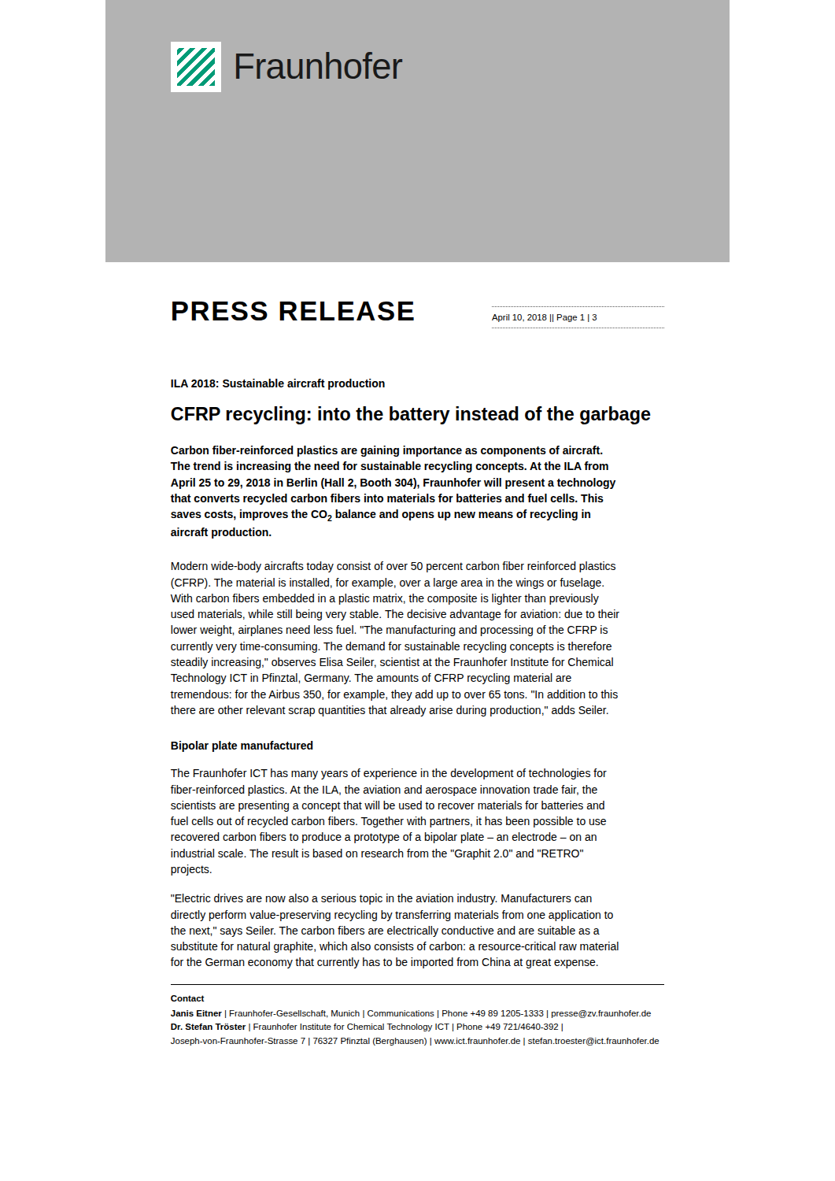Fraunhofer
PRESS RELEASE
April 10, 2018 || Page 1 | 3
ILA 2018: Sustainable aircraft production
CFRP recycling: into the battery instead of the garbage
Carbon fiber-reinforced plastics are gaining importance as components of aircraft. The trend is increasing the need for sustainable recycling concepts. At the ILA from April 25 to 29, 2018 in Berlin (Hall 2, Booth 304), Fraunhofer will present a technology that converts recycled carbon fibers into materials for batteries and fuel cells. This saves costs, improves the CO2 balance and opens up new means of recycling in aircraft production.
Modern wide-body aircrafts today consist of over 50 percent carbon fiber reinforced plastics (CFRP). The material is installed, for example, over a large area in the wings or fuselage. With carbon fibers embedded in a plastic matrix, the composite is lighter than previously used materials, while still being very stable. The decisive advantage for aviation: due to their lower weight, airplanes need less fuel. "The manufacturing and processing of the CFRP is currently very time-consuming. The demand for sustainable recycling concepts is therefore steadily increasing," observes Elisa Seiler, scientist at the Fraunhofer Institute for Chemical Technology ICT in Pfinztal, Germany. The amounts of CFRP recycling material are tremendous: for the Airbus 350, for example, they add up to over 65 tons. "In addition to this there are other relevant scrap quantities that already arise during production," adds Seiler.
Bipolar plate manufactured
The Fraunhofer ICT has many years of experience in the development of technologies for fiber-reinforced plastics. At the ILA, the aviation and aerospace innovation trade fair, the scientists are presenting a concept that will be used to recover materials for batteries and fuel cells out of recycled carbon fibers. Together with partners, it has been possible to use recovered carbon fibers to produce a prototype of a bipolar plate – an electrode – on an industrial scale. The result is based on research from the "Graphit 2.0" and "RETRO" projects.
"Electric drives are now also a serious topic in the aviation industry. Manufacturers can directly perform value-preserving recycling by transferring materials from one application to the next," says Seiler. The carbon fibers are electrically conductive and are suitable as a substitute for natural graphite, which also consists of carbon: a resource-critical raw material for the German economy that currently has to be imported from China at great expense.
Contact
Janis Eitner | Fraunhofer-Gesellschaft, Munich | Communications | Phone +49 89 1205-1333 | presse@zv.fraunhofer.de
Dr. Stefan Tröster | Fraunhofer Institute for Chemical Technology ICT | Phone +49 721/4640-392 |
Joseph-von-Fraunhofer-Strasse 7 | 76327 Pfinztal (Berghausen) | www.ict.fraunhofer.de | stefan.troester@ict.fraunhofer.de